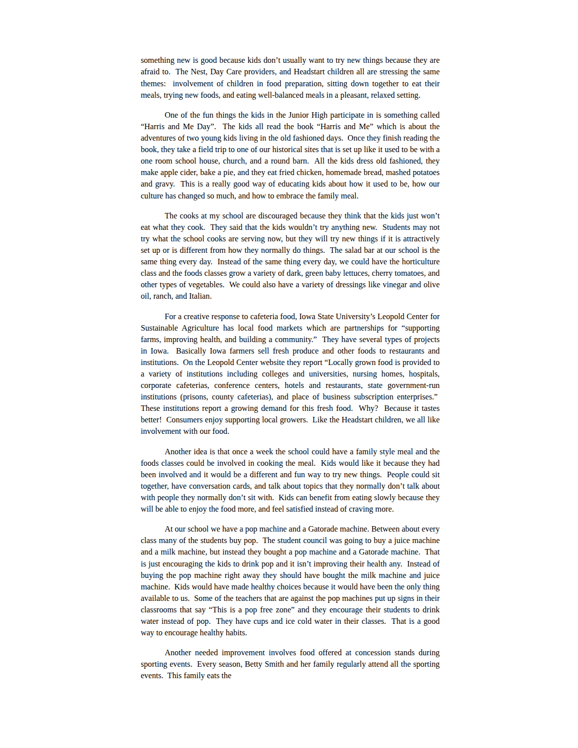something new is good because kids don’t usually want to try new things because they are afraid to. The Nest, Day Care providers, and Headstart children all are stressing the same themes: involvement of children in food preparation, sitting down together to eat their meals, trying new foods, and eating well-balanced meals in a pleasant, relaxed setting.
One of the fun things the kids in the Junior High participate in is something called “Harris and Me Day”. The kids all read the book “Harris and Me” which is about the adventures of two young kids living in the old fashioned days. Once they finish reading the book, they take a field trip to one of our historical sites that is set up like it used to be with a one room school house, church, and a round barn. All the kids dress old fashioned, they make apple cider, bake a pie, and they eat fried chicken, homemade bread, mashed potatoes and gravy. This is a really good way of educating kids about how it used to be, how our culture has changed so much, and how to embrace the family meal.
The cooks at my school are discouraged because they think that the kids just won’t eat what they cook. They said that the kids wouldn’t try anything new. Students may not try what the school cooks are serving now, but they will try new things if it is attractively set up or is different from how they normally do things. The salad bar at our school is the same thing every day. Instead of the same thing every day, we could have the horticulture class and the foods classes grow a variety of dark, green baby lettuces, cherry tomatoes, and other types of vegetables. We could also have a variety of dressings like vinegar and olive oil, ranch, and Italian.
For a creative response to cafeteria food, Iowa State University’s Leopold Center for Sustainable Agriculture has local food markets which are partnerships for “supporting farms, improving health, and building a community.” They have several types of projects in Iowa. Basically Iowa farmers sell fresh produce and other foods to restaurants and institutions. On the Leopold Center website they report “Locally grown food is provided to a variety of institutions including colleges and universities, nursing homes, hospitals, corporate cafeterias, conference centers, hotels and restaurants, state government-run institutions (prisons, county cafeterias), and place of business subscription enterprises.” These institutions report a growing demand for this fresh food. Why? Because it tastes better! Consumers enjoy supporting local growers. Like the Headstart children, we all like involvement with our food.
Another idea is that once a week the school could have a family style meal and the foods classes could be involved in cooking the meal. Kids would like it because they had been involved and it would be a different and fun way to try new things. People could sit together, have conversation cards, and talk about topics that they normally don’t talk about with people they normally don’t sit with. Kids can benefit from eating slowly because they will be able to enjoy the food more, and feel satisfied instead of craving more.
At our school we have a pop machine and a Gatorade machine. Between about every class many of the students buy pop. The student council was going to buy a juice machine and a milk machine, but instead they bought a pop machine and a Gatorade machine. That is just encouraging the kids to drink pop and it isn’t improving their health any. Instead of buying the pop machine right away they should have bought the milk machine and juice machine. Kids would have made healthy choices because it would have been the only thing available to us. Some of the teachers that are against the pop machines put up signs in their classrooms that say “This is a pop free zone” and they encourage their students to drink water instead of pop. They have cups and ice cold water in their classes. That is a good way to encourage healthy habits.
Another needed improvement involves food offered at concession stands during sporting events. Every season, Betty Smith and her family regularly attend all the sporting events. This family eats the